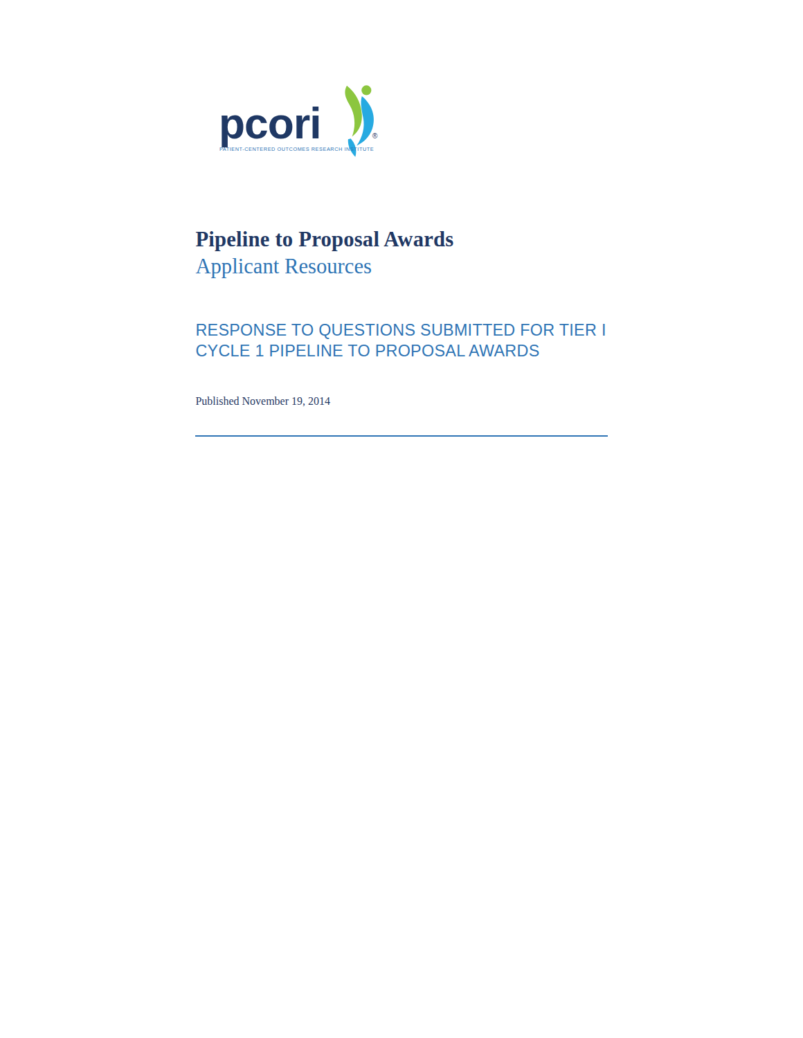pcori ® PATIENT-CENTERED OUTCOMES RESEARCH INSTITUTE
Pipeline to Proposal Awards
Applicant Resources
RESPONSE TO QUESTIONS SUBMITTED FOR TIER I CYCLE 1 PIPELINE TO PROPOSAL AWARDS
Published November 19, 2014